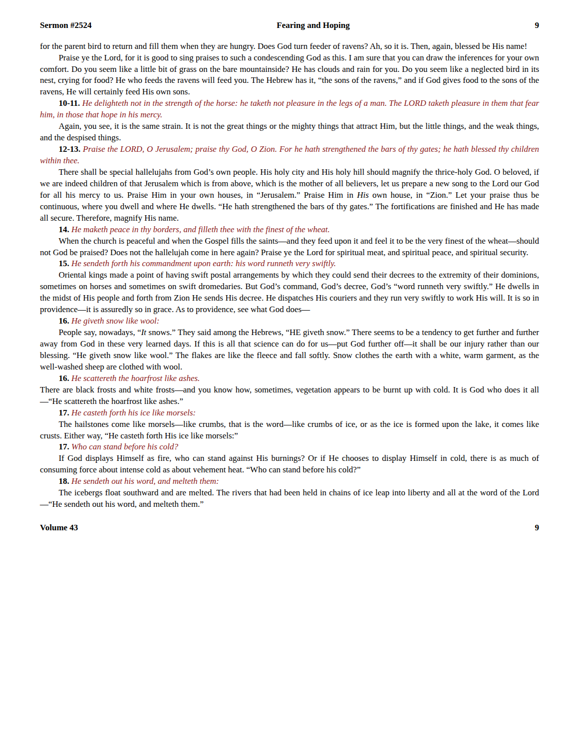Sermon #2524
Fearing and Hoping
9
for the parent bird to return and fill them when they are hungry. Does God turn feeder of ravens? Ah, so it is. Then, again, blessed be His name!
Praise ye the Lord, for it is good to sing praises to such a condescending God as this. I am sure that you can draw the inferences for your own comfort. Do you seem like a little bit of grass on the bare mountainside? He has clouds and rain for you. Do you seem like a neglected bird in its nest, crying for food? He who feeds the ravens will feed you. The Hebrew has it, “the sons of the ravens,” and if God gives food to the sons of the ravens, He will certainly feed His own sons.
10-11. He delighteth not in the strength of the horse: he taketh not pleasure in the legs of a man. The LORD taketh pleasure in them that fear him, in those that hope in his mercy.
Again, you see, it is the same strain. It is not the great things or the mighty things that attract Him, but the little things, and the weak things, and the despised things.
12-13. Praise the LORD, O Jerusalem; praise thy God, O Zion. For he hath strengthened the bars of thy gates; he hath blessed thy children within thee.
There shall be special hallelujahs from God’s own people. His holy city and His holy hill should magnify the thrice-holy God. O beloved, if we are indeed children of that Jerusalem which is from above, which is the mother of all believers, let us prepare a new song to the Lord our God for all his mercy to us. Praise Him in your own houses, in “Jerusalem.” Praise Him in His own house, in “Zion.” Let your praise thus be continuous, where you dwell and where He dwells. “He hath strengthened the bars of thy gates.” The fortifications are finished and He has made all secure. Therefore, magnify His name.
14. He maketh peace in thy borders, and filleth thee with the finest of the wheat.
When the church is peaceful and when the Gospel fills the saints—and they feed upon it and feel it to be the very finest of the wheat—should not God be praised? Does not the hallelujah come in here again? Praise ye the Lord for spiritual meat, and spiritual peace, and spiritual security.
15. He sendeth forth his commandment upon earth: his word runneth very swiftly.
Oriental kings made a point of having swift postal arrangements by which they could send their decrees to the extremity of their dominions, sometimes on horses and sometimes on swift dromedaries. But God’s command, God’s decree, God’s “word runneth very swiftly.” He dwells in the midst of His people and forth from Zion He sends His decree. He dispatches His couriers and they run very swiftly to work His will. It is so in providence—it is assuredly so in grace. As to providence, see what God does—
16. He giveth snow like wool:
People say, nowadays, “It snows.” They said among the Hebrews, “HE giveth snow.” There seems to be a tendency to get further and further away from God in these very learned days. If this is all that science can do for us—put God further off—it shall be our injury rather than our blessing. “He giveth snow like wool.” The flakes are like the fleece and fall softly. Snow clothes the earth with a white, warm garment, as the well-washed sheep are clothed with wool.
16. He scattereth the hoarfrost like ashes.
There are black frosts and white frosts—and you know how, sometimes, vegetation appears to be burnt up with cold. It is God who does it all—“He scattereth the hoarfrost like ashes.”
17. He casteth forth his ice like morsels:
The hailstones come like morsels—like crumbs, that is the word—like crumbs of ice, or as the ice is formed upon the lake, it comes like crusts. Either way, “He casteth forth His ice like morsels:”
17. Who can stand before his cold?
If God displays Himself as fire, who can stand against His burnings? Or if He chooses to display Himself in cold, there is as much of consuming force about intense cold as about vehement heat. “Who can stand before his cold?”
18. He sendeth out his word, and melteth them:
The icebergs float southward and are melted. The rivers that had been held in chains of ice leap into liberty and all at the word of the Lord—“He sendeth out his word, and melteth them.”
Volume 43
9